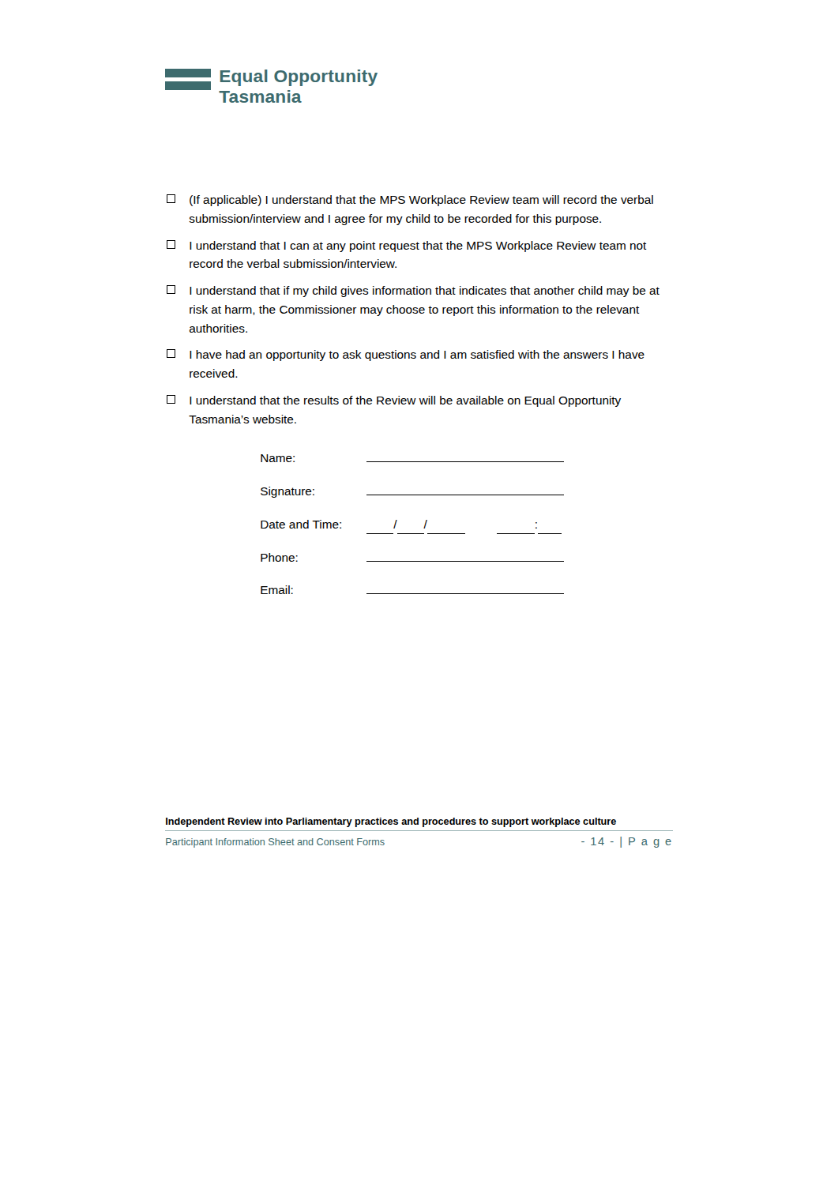Equal Opportunity Tasmania
(If applicable) I understand that the MPS Workplace Review team will record the verbal submission/interview and I agree for my child to be recorded for this purpose.
I understand that I can at any point request that the MPS Workplace Review team not record the verbal submission/interview.
I understand that if my child gives information that indicates that another child may be at risk at harm, the Commissioner may choose to report this information to the relevant authorities.
I have had an opportunity to ask questions and I am satisfied with the answers I have received.
I understand that the results of the Review will be available on Equal Opportunity Tasmania’s website.
| Name: | |
| Signature: | |
| Date and Time: | / / : |
| Phone: | |
| Email: | |
Independent Review into Parliamentary practices and procedures to support workplace culture
Participant Information Sheet and Consent Forms - 14 - | P a g e